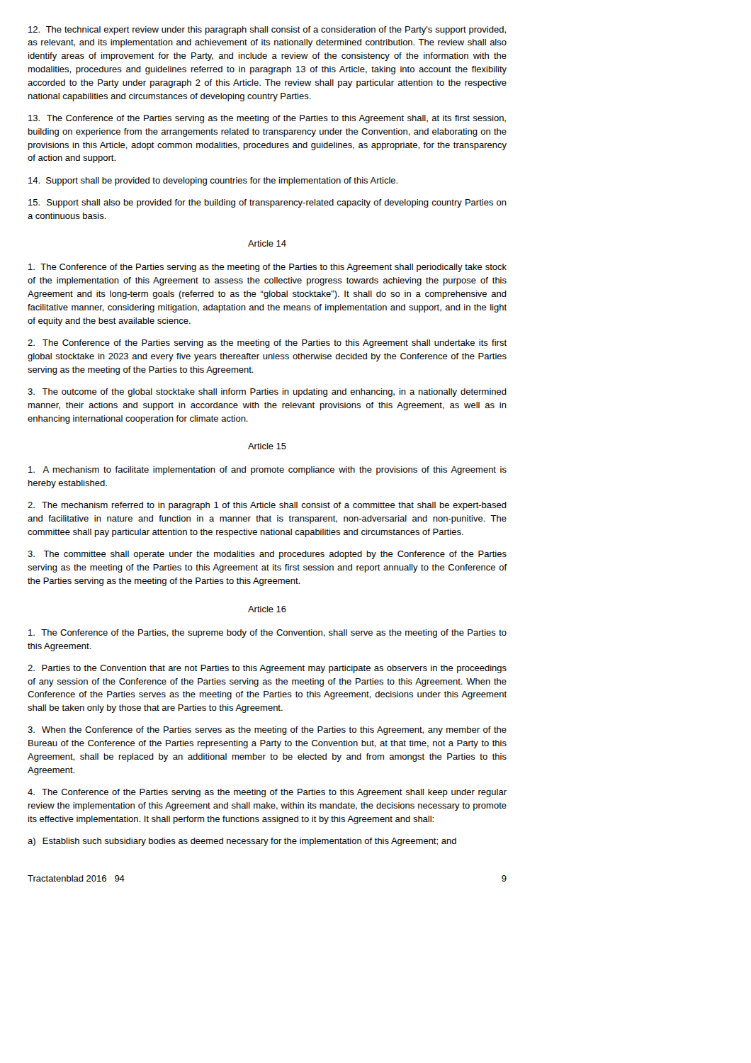12. The technical expert review under this paragraph shall consist of a consideration of the Party's support provided, as relevant, and its implementation and achievement of its nationally determined contribution. The review shall also identify areas of improvement for the Party, and include a review of the consistency of the information with the modalities, procedures and guidelines referred to in paragraph 13 of this Article, taking into account the flexibility accorded to the Party under paragraph 2 of this Article. The review shall pay particular attention to the respective national capabilities and circumstances of developing country Parties.
13. The Conference of the Parties serving as the meeting of the Parties to this Agreement shall, at its first session, building on experience from the arrangements related to transparency under the Convention, and elaborating on the provisions in this Article, adopt common modalities, procedures and guidelines, as appropriate, for the transparency of action and support.
14. Support shall be provided to developing countries for the implementation of this Article.
15. Support shall also be provided for the building of transparency-related capacity of developing country Parties on a continuous basis.
Article 14
1. The Conference of the Parties serving as the meeting of the Parties to this Agreement shall periodically take stock of the implementation of this Agreement to assess the collective progress towards achieving the purpose of this Agreement and its long-term goals (referred to as the “global stocktake”). It shall do so in a comprehensive and facilitative manner, considering mitigation, adaptation and the means of implementation and support, and in the light of equity and the best available science.
2. The Conference of the Parties serving as the meeting of the Parties to this Agreement shall undertake its first global stocktake in 2023 and every five years thereafter unless otherwise decided by the Conference of the Parties serving as the meeting of the Parties to this Agreement.
3. The outcome of the global stocktake shall inform Parties in updating and enhancing, in a nationally determined manner, their actions and support in accordance with the relevant provisions of this Agreement, as well as in enhancing international cooperation for climate action.
Article 15
1. A mechanism to facilitate implementation of and promote compliance with the provisions of this Agreement is hereby established.
2. The mechanism referred to in paragraph 1 of this Article shall consist of a committee that shall be expert-based and facilitative in nature and function in a manner that is transparent, non-adversarial and non-punitive. The committee shall pay particular attention to the respective national capabilities and circumstances of Parties.
3. The committee shall operate under the modalities and procedures adopted by the Conference of the Parties serving as the meeting of the Parties to this Agreement at its first session and report annually to the Conference of the Parties serving as the meeting of the Parties to this Agreement.
Article 16
1. The Conference of the Parties, the supreme body of the Convention, shall serve as the meeting of the Parties to this Agreement.
2. Parties to the Convention that are not Parties to this Agreement may participate as observers in the proceedings of any session of the Conference of the Parties serving as the meeting of the Parties to this Agreement. When the Conference of the Parties serves as the meeting of the Parties to this Agreement, decisions under this Agreement shall be taken only by those that are Parties to this Agreement.
3. When the Conference of the Parties serves as the meeting of the Parties to this Agreement, any member of the Bureau of the Conference of the Parties representing a Party to the Convention but, at that time, not a Party to this Agreement, shall be replaced by an additional member to be elected by and from amongst the Parties to this Agreement.
4. The Conference of the Parties serving as the meeting of the Parties to this Agreement shall keep under regular review the implementation of this Agreement and shall make, within its mandate, the decisions necessary to promote its effective implementation. It shall perform the functions assigned to it by this Agreement and shall:
a) Establish such subsidiary bodies as deemed necessary for the implementation of this Agreement; and
Tractatenblad 2016 94 9